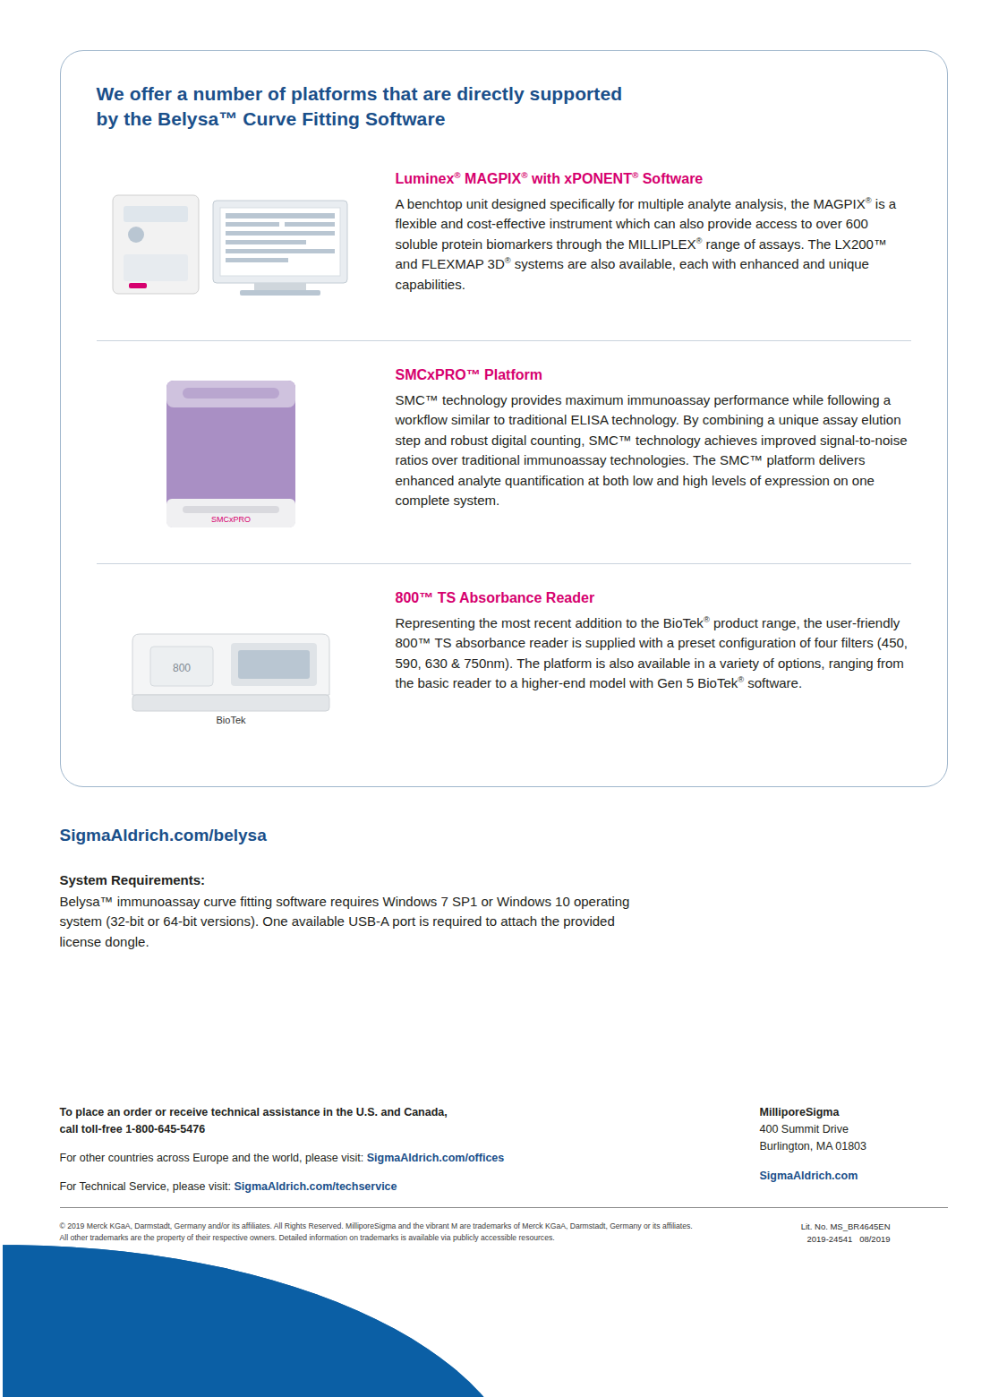We offer a number of platforms that are directly supported
by the Belysa™ Curve Fitting Software
Luminex® MAGPIX® with xPONENT® Software
A benchtop unit designed specifically for multiple analyte analysis, the MAGPIX® is a flexible and cost-effective instrument which can also provide access to over 600 soluble protein biomarkers through the MILLIPLEX® range of assays. The LX200™ and FLEXMAP 3D® systems are also available, each with enhanced and unique capabilities.
SMCxPRO™ Platform
SMC™ technology provides maximum immunoassay performance while following a workflow similar to traditional ELISA technology. By combining a unique assay elution step and robust digital counting, SMC™ technology achieves improved signal-to-noise ratios over traditional immunoassay technologies. The SMC™ platform delivers enhanced analyte quantification at both low and high levels of expression on one complete system.
800™ TS Absorbance Reader
Representing the most recent addition to the BioTek® product range, the user-friendly 800™ TS absorbance reader is supplied with a preset configuration of four filters (450, 590, 630 & 750nm). The platform is also available in a variety of options, ranging from the basic reader to a higher-end model with Gen 5 BioTek® software.
SigmaAldrich.com/belysa
System Requirements:
Belysa™ immunoassay curve fitting software requires Windows 7 SP1 or Windows 10 operating system (32-bit or 64-bit versions). One available USB-A port is required to attach the provided license dongle.
To place an order or receive technical assistance in the U.S. and Canada,
call toll-free 1-800-645-5476
For other countries across Europe and the world, please visit: SigmaAldrich.com/offices
For Technical Service, please visit: SigmaAldrich.com/techservice
MilliporeSigma
400 Summit Drive
Burlington, MA 01803
SigmaAldrich.com
© 2019 Merck KGaA, Darmstadt, Germany and/or its affiliates. All Rights Reserved. MilliporeSigma and the vibrant M are trademarks of Merck KGaA, Darmstadt, Germany or its affiliates.
All other trademarks are the property of their respective owners. Detailed information on trademarks is available via publicly accessible resources.
Lit. No. MS_BR4645EN
2019-24541 08/2019